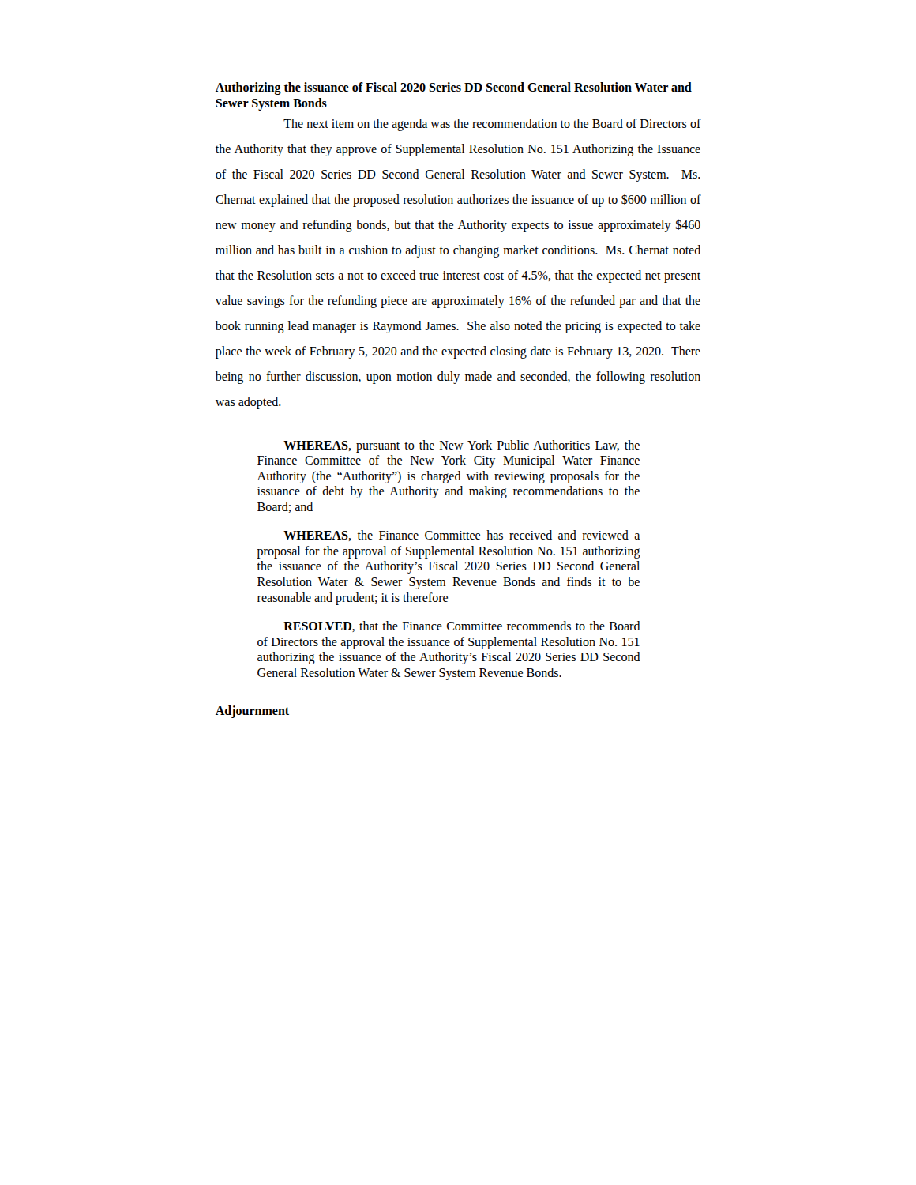Authorizing the issuance of Fiscal 2020 Series DD Second General Resolution Water and Sewer System Bonds
The next item on the agenda was the recommendation to the Board of Directors of the Authority that they approve of Supplemental Resolution No. 151 Authorizing the Issuance of the Fiscal 2020 Series DD Second General Resolution Water and Sewer System. Ms. Chernat explained that the proposed resolution authorizes the issuance of up to $600 million of new money and refunding bonds, but that the Authority expects to issue approximately $460 million and has built in a cushion to adjust to changing market conditions. Ms. Chernat noted that the Resolution sets a not to exceed true interest cost of 4.5%, that the expected net present value savings for the refunding piece are approximately 16% of the refunded par and that the book running lead manager is Raymond James. She also noted the pricing is expected to take place the week of February 5, 2020 and the expected closing date is February 13, 2020. There being no further discussion, upon motion duly made and seconded, the following resolution was adopted.
WHEREAS, pursuant to the New York Public Authorities Law, the Finance Committee of the New York City Municipal Water Finance Authority (the “Authority”) is charged with reviewing proposals for the issuance of debt by the Authority and making recommendations to the Board; and
WHEREAS, the Finance Committee has received and reviewed a proposal for the approval of Supplemental Resolution No. 151 authorizing the issuance of the Authority’s Fiscal 2020 Series DD Second General Resolution Water & Sewer System Revenue Bonds and finds it to be reasonable and prudent; it is therefore
RESOLVED, that the Finance Committee recommends to the Board of Directors the approval the issuance of Supplemental Resolution No. 151 authorizing the issuance of the Authority’s Fiscal 2020 Series DD Second General Resolution Water & Sewer System Revenue Bonds.
Adjournment